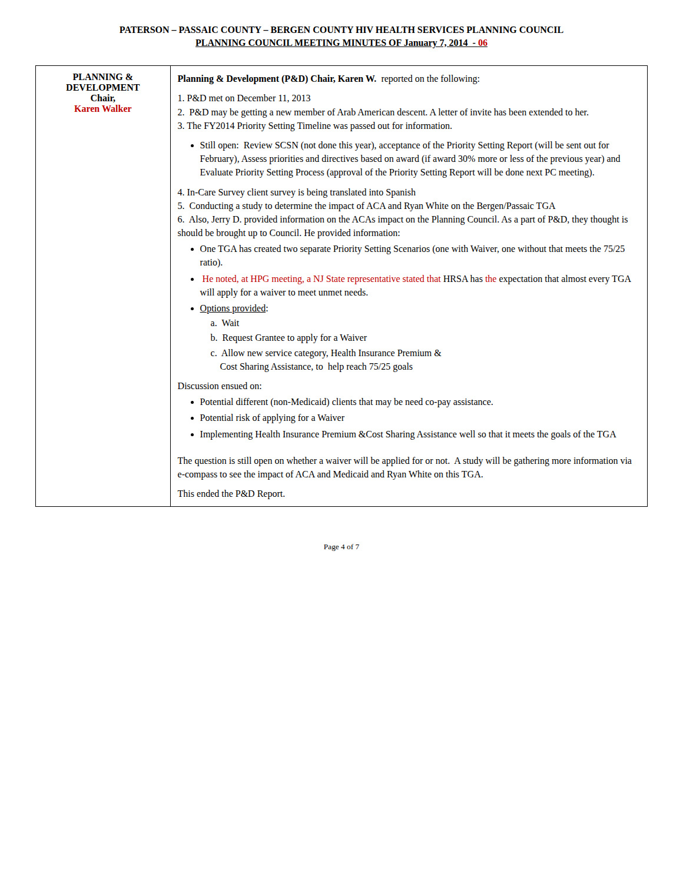PATERSON – PASSAIC COUNTY – BERGEN COUNTY HIV HEALTH SERVICES PLANNING COUNCIL
PLANNING COUNCIL MEETING MINUTES OF January 7, 2014 - 06
| PLANNING & DEVELOPMENT Chair, Karen Walker | Planning & Development (P&D) Chair, Karen W. reported on the following: 1. P&D met on December 11, 2013 2. P&D may be getting a new member of Arab American descent. A letter of invite has been extended to her. 3. The FY2014 Priority Setting Timeline was passed out for information. Still open: Review SCSN (not done this year), acceptance of the Priority Setting Report (will be sent out for February), Assess priorities and directives based on award (if award 30% more or less of the previous year) and Evaluate Priority Setting Process (approval of the Priority Setting Report will be done next PC meeting). 4. In-Care Survey client survey is being translated into Spanish 5. Conducting a study to determine the impact of ACA and Ryan White on the Bergen/Passaic TGA 6. Also, Jerry D. provided information on the ACAs impact on the Planning Council. As a part of P&D, they thought is should be brought up to Council. He provided information: One TGA has created two separate Priority Setting Scenarios (one with Waiver, one without that meets the 75/25 ratio). He noted, at HPG meeting, a NJ State representative stated that HRSA has the expectation that almost every TGA will apply for a waiver to meet unmet needs. Options provided : a. Wait b. Request Grantee to apply for a Waiver c. Allow new service category, Health Insurance Premium & Cost Sharing Assistance, to help reach 75/25 goals Discussion ensued on: Potential different (non-Medicaid) clients that may be need co-pay assistance. Potential risk of applying for a Waiver Implementing Health Insurance Premium &Cost Sharing Assistance well so that it meets the goals of the TGA The question is still open on whether a waiver will be applied for or not. A study will be gathering more information via e-compass to see the impact of ACA and Medicaid and Ryan White on this TGA. This ended the P&D Report. |
Page 4 of 7